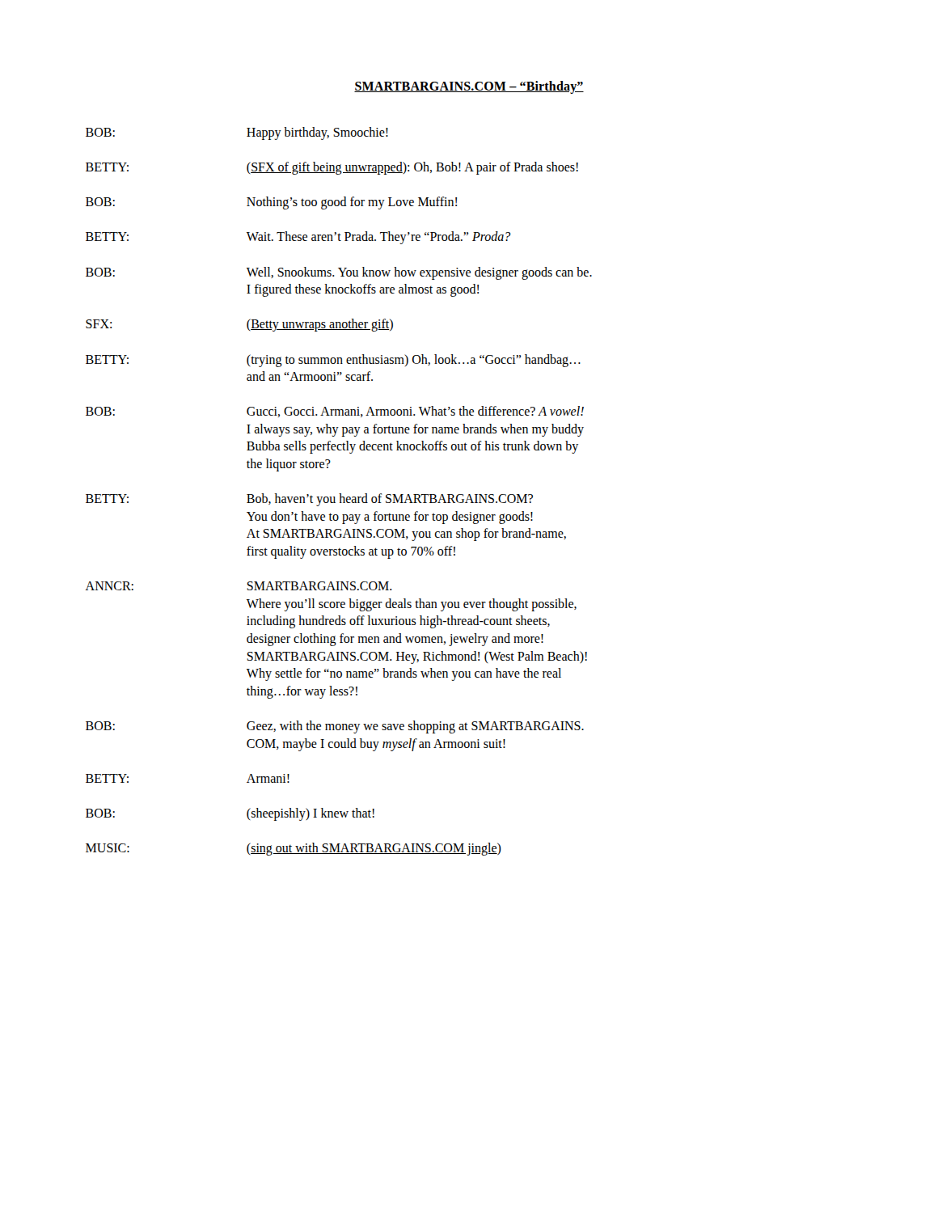SMARTBARGAINS.COM – “Birthday”
| BOB: | Happy birthday, Smoochie! |
| BETTY: | ( SFX of gift being unwrapped ): Oh, Bob! A pair of Prada shoes! |
| BOB: | Nothing’s too good for my Love Muffin! |
| BETTY: | Wait. These aren’t Prada. They’re “Proda.” Proda? |
| BOB: | Well, Snookums. You know how expensive designer goods can be. I figured these knockoffs are almost as good! |
| SFX: | ( Betty unwraps another gift ) |
| BETTY: | (trying to summon enthusiasm) Oh, look…a “Gocci” handbag… and an “Armooni” scarf. |
| BOB: | Gucci, Gocci. Armani, Armooni. What’s the difference? A vowel! I always say, why pay a fortune for name brands when my buddy Bubba sells perfectly decent knockoffs out of his trunk down by the liquor store? |
| BETTY: | Bob, haven’t you heard of SMARTBARGAINS.COM? You don’t have to pay a fortune for top designer goods! At SMARTBARGAINS.COM, you can shop for brand-name, first quality overstocks at up to 70% off! |
| ANNCR: | SMARTBARGAINS.COM. Where you’ll score bigger deals than you ever thought possible, including hundreds off luxurious high-thread-count sheets, designer clothing for men and women, jewelry and more! SMARTBARGAINS.COM. Hey, Richmond! (West Palm Beach)! Why settle for “no name” brands when you can have the real thing…for way less?! |
| BOB: | Geez, with the money we save shopping at SMARTBARGAINS. COM, maybe I could buy myself an Armooni suit! |
| BETTY: | Armani! |
| BOB: | (sheepishly) I knew that! |
| MUSIC: | ( sing out with SMARTBARGAINS.COM jingle ) |